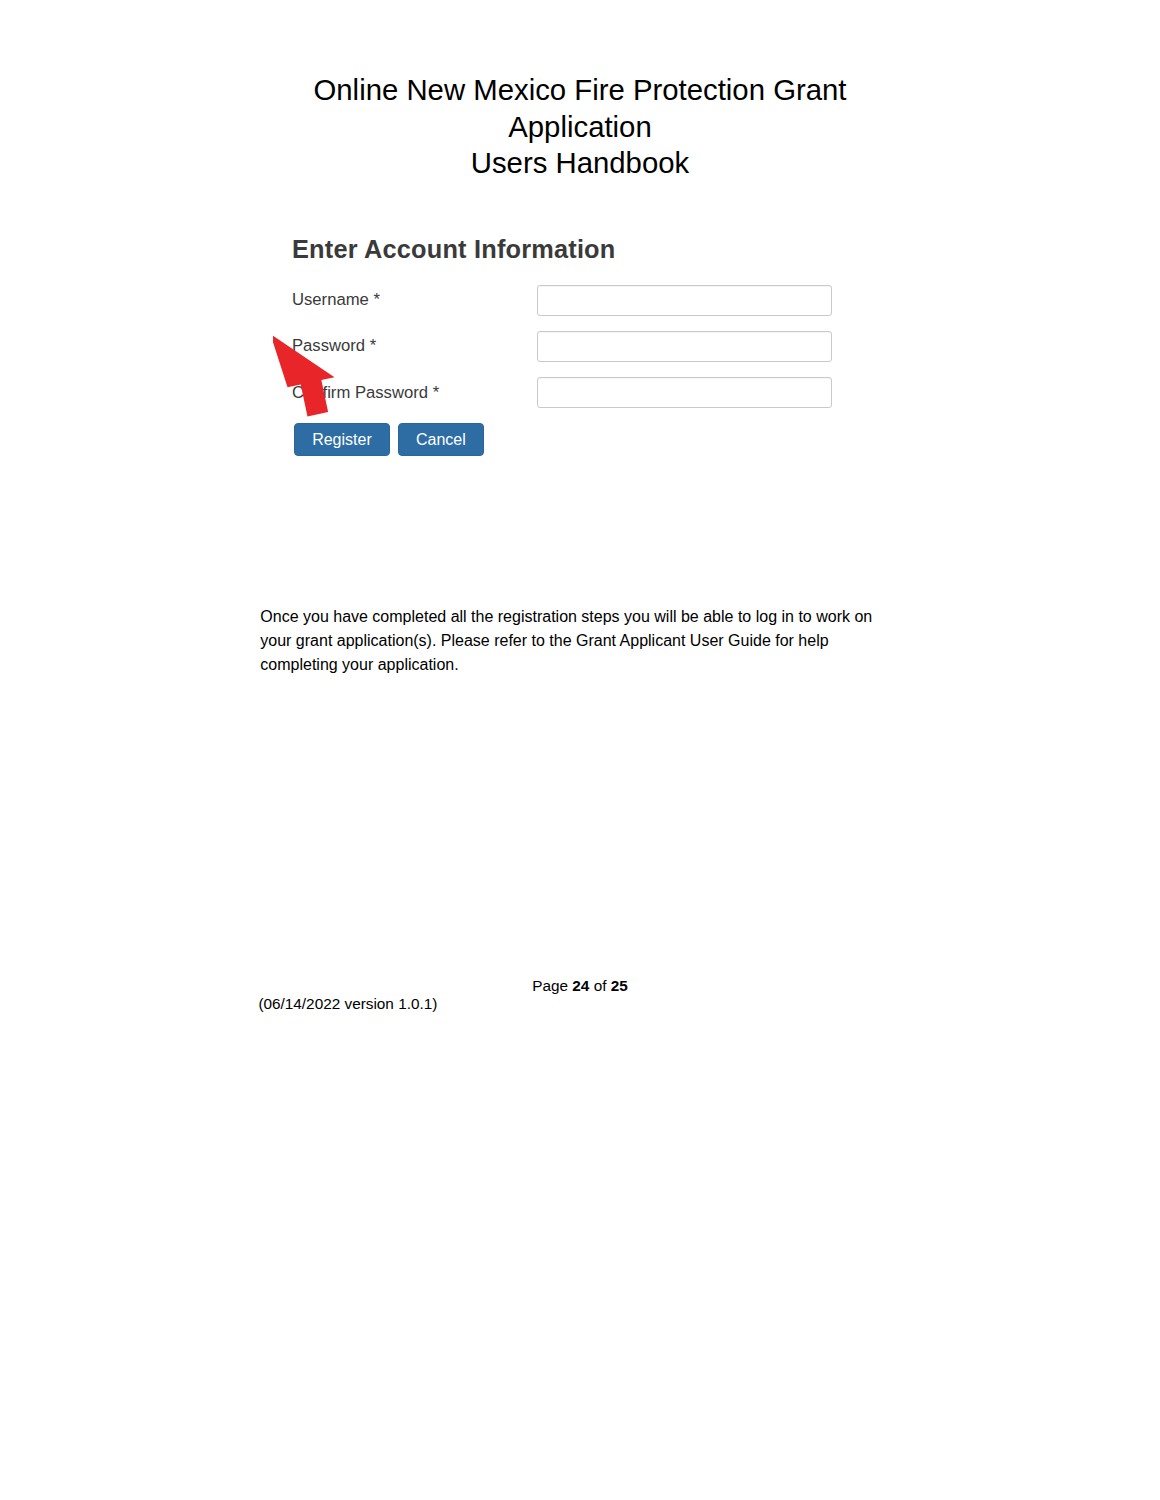Online New Mexico Fire Protection Grant Application
Users Handbook
Enter Account Information
Username *
Password *
Confirm Password *
Register Cancel
Once you have completed all the registration steps you will be able to log in to work on your grant application(s). Please refer to the Grant Applicant User Guide for help completing your application.
Page 24 of 25
(06/14/2022 version 1.0.1)